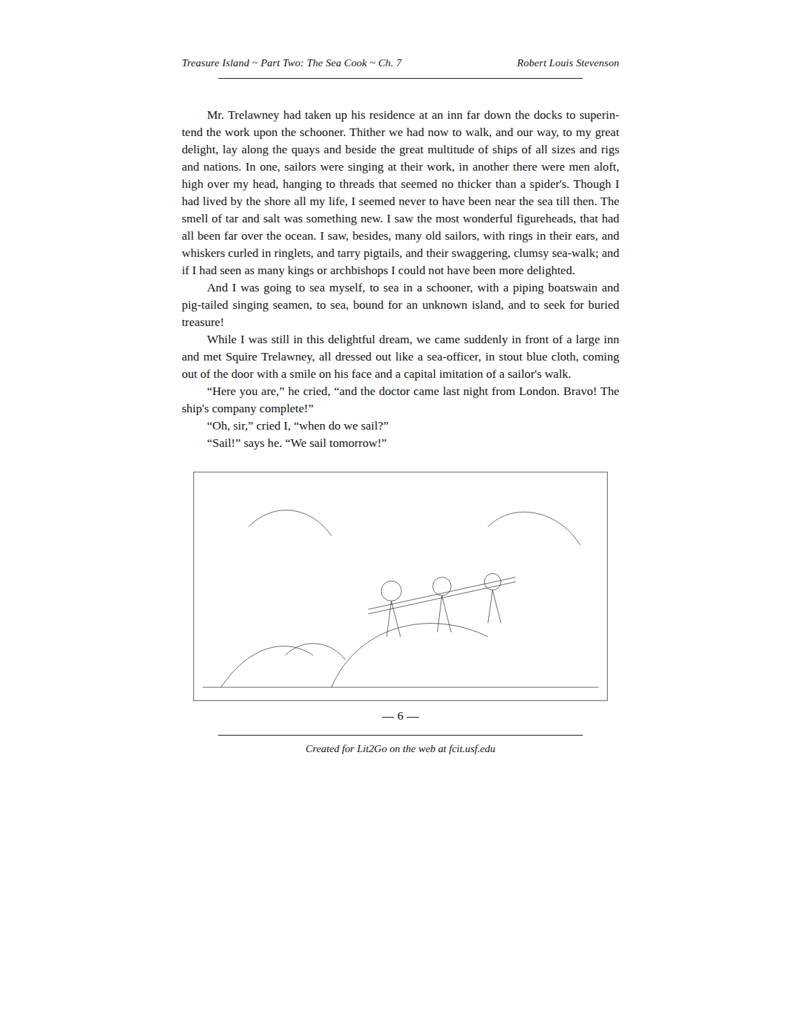Treasure Island ~ Part Two: The Sea Cook ~ Ch. 7 Robert Louis Stevenson
Mr. Trelawney had taken up his residence at an inn far down the docks to superintend the work upon the schooner. Thither we had now to walk, and our way, to my great delight, lay along the quays and beside the great multitude of ships of all sizes and rigs and nations. In one, sailors were singing at their work, in another there were men aloft, high over my head, hanging to threads that seemed no thicker than a spider's. Though I had lived by the shore all my life, I seemed never to have been near the sea till then. The smell of tar and salt was something new. I saw the most wonderful figureheads, that had all been far over the ocean. I saw, besides, many old sailors, with rings in their ears, and whiskers curled in ringlets, and tarry pigtails, and their swaggering, clumsy sea-walk; and if I had seen as many kings or archbishops I could not have been more delighted.
And I was going to sea myself, to sea in a schooner, with a piping boatswain and pig-tailed singing seamen, to sea, bound for an unknown island, and to seek for buried treasure!
While I was still in this delightful dream, we came suddenly in front of a large inn and met Squire Trelawney, all dressed out like a sea-officer, in stout blue cloth, coming out of the door with a smile on his face and a capital imitation of a sailor's walk.
“Here you are,” he cried, “and the doctor came last night from London. Bravo! The ship's company complete!”
“Oh, sir,” cried I, “when do we sail?”
“Sail!” says he. “We sail tomorrow!”
— 6 —
Created for Lit2Go on the web at fcit.usf.edu